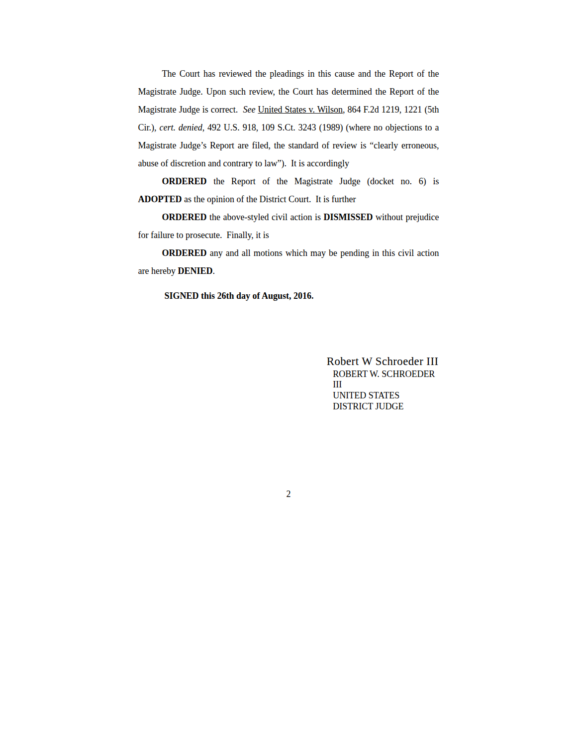The Court has reviewed the pleadings in this cause and the Report of the Magistrate Judge. Upon such review, the Court has determined the Report of the Magistrate Judge is correct. See United States v. Wilson, 864 F.2d 1219, 1221 (5th Cir.), cert. denied, 492 U.S. 918, 109 S.Ct. 3243 (1989) (where no objections to a Magistrate Judge’s Report are filed, the standard of review is “clearly erroneous, abuse of discretion and contrary to law”). It is accordingly
ORDERED the Report of the Magistrate Judge (docket no. 6) is ADOPTED as the opinion of the District Court. It is further
ORDERED the above-styled civil action is DISMISSED without prejudice for failure to prosecute. Finally, it is
ORDERED any and all motions which may be pending in this civil action are hereby DENIED.
SIGNED this 26th day of August, 2016.
Robert W Schroeder III
ROBERT W. SCHROEDER III
UNITED STATES DISTRICT JUDGE
2